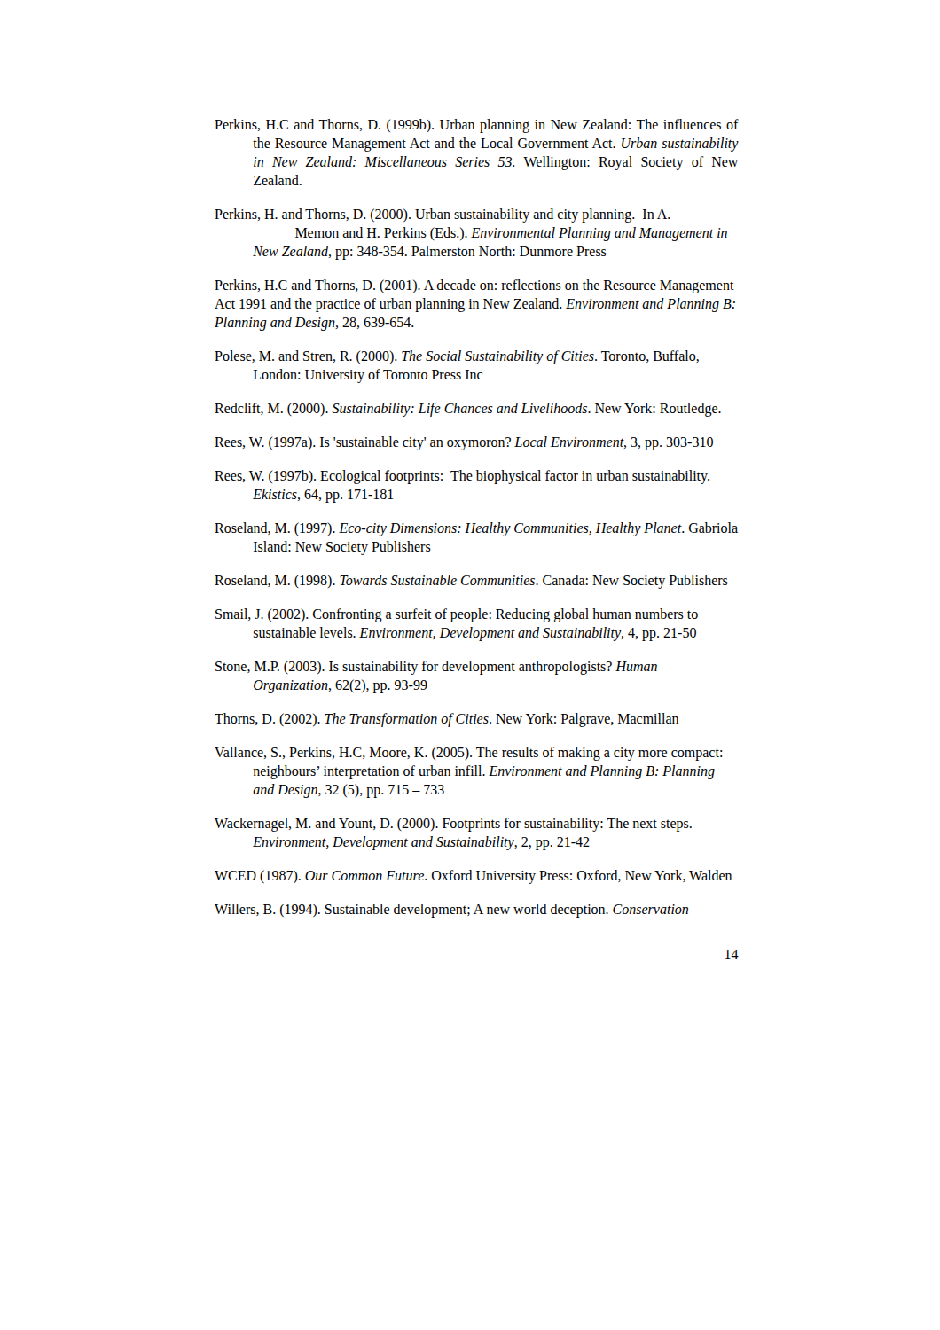Perkins, H.C and Thorns, D. (1999b). Urban planning in New Zealand: The influences of the Resource Management Act and the Local Government Act. Urban sustainability in New Zealand: Miscellaneous Series 53. Wellington: Royal Society of New Zealand.
Perkins, H. and Thorns, D. (2000). Urban sustainability and city planning. In A.
Memon and H. Perkins (Eds.). Environmental Planning and Management in New Zealand, pp: 348-354. Palmerston North: Dunmore Press
Perkins, H.C and Thorns, D. (2001). A decade on: reflections on the Resource Management Act 1991 and the practice of urban planning in New Zealand. Environment and Planning B: Planning and Design, 28, 639-654.
Polese, M. and Stren, R. (2000). The Social Sustainability of Cities. Toronto, Buffalo, London: University of Toronto Press Inc
Redclift, M. (2000). Sustainability: Life Chances and Livelihoods. New York: Routledge.
Rees, W. (1997a). Is 'sustainable city' an oxymoron? Local Environment, 3, pp. 303-310
Rees, W. (1997b). Ecological footprints: The biophysical factor in urban sustainability. Ekistics, 64, pp. 171-181
Roseland, M. (1997). Eco-city Dimensions: Healthy Communities, Healthy Planet. Gabriola Island: New Society Publishers
Roseland, M. (1998). Towards Sustainable Communities. Canada: New Society Publishers
Smail, J. (2002). Confronting a surfeit of people: Reducing global human numbers to sustainable levels. Environment, Development and Sustainability, 4, pp. 21-50
Stone, M.P. (2003). Is sustainability for development anthropologists? Human Organization, 62(2), pp. 93-99
Thorns, D. (2002). The Transformation of Cities. New York: Palgrave, Macmillan
Vallance, S., Perkins, H.C, Moore, K. (2005). The results of making a city more compact: neighbours’ interpretation of urban infill. Environment and Planning B: Planning and Design, 32 (5), pp. 715 – 733
Wackernagel, M. and Yount, D. (2000). Footprints for sustainability: The next steps. Environment, Development and Sustainability, 2, pp. 21-42
WCED (1987). Our Common Future. Oxford University Press: Oxford, New York, Walden
Willers, B. (1994). Sustainable development; A new world deception. Conservation
14